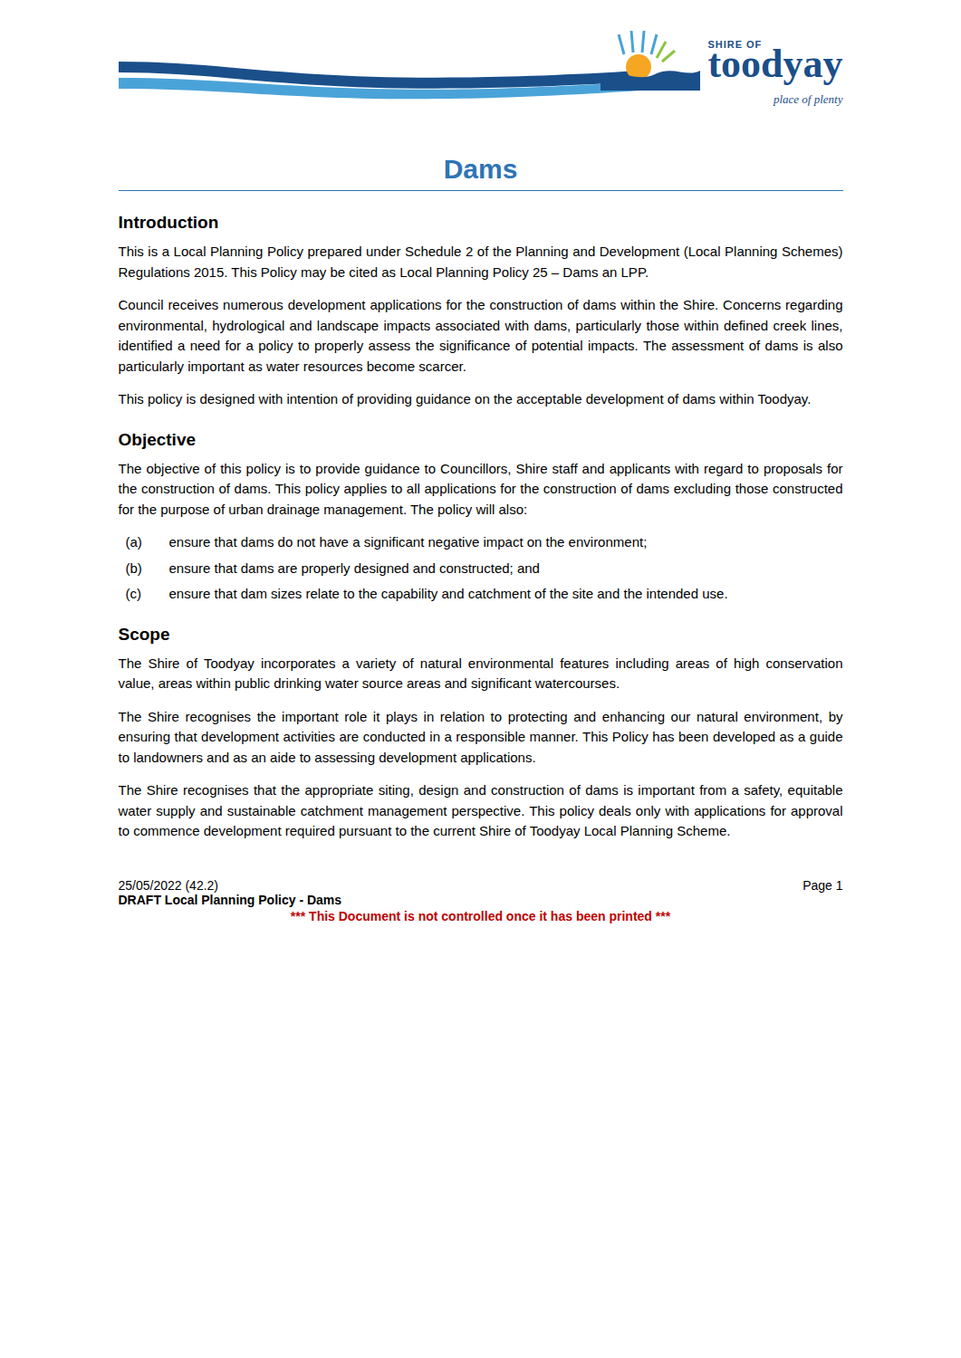SHIRE OF
toodyay
place of plenty
Dams
Introduction
This is a Local Planning Policy prepared under Schedule 2 of the Planning and Development (Local Planning Schemes) Regulations 2015. This Policy may be cited as Local Planning Policy 25 – Dams an LPP.
Council receives numerous development applications for the construction of dams within the Shire. Concerns regarding environmental, hydrological and landscape impacts associated with dams, particularly those within defined creek lines, identified a need for a policy to properly assess the significance of potential impacts. The assessment of dams is also particularly important as water resources become scarcer.
This policy is designed with intention of providing guidance on the acceptable development of dams within Toodyay.
Objective
The objective of this policy is to provide guidance to Councillors, Shire staff and applicants with regard to proposals for the construction of dams. This policy applies to all applications for the construction of dams excluding those constructed for the purpose of urban drainage management. The policy will also:
(a) ensure that dams do not have a significant negative impact on the environment;
(b) ensure that dams are properly designed and constructed; and
(c) ensure that dam sizes relate to the capability and catchment of the site and the intended use.
Scope
The Shire of Toodyay incorporates a variety of natural environmental features including areas of high conservation value, areas within public drinking water source areas and significant watercourses.
The Shire recognises the important role it plays in relation to protecting and enhancing our natural environment, by ensuring that development activities are conducted in a responsible manner. This Policy has been developed as a guide to landowners and as an aide to assessing development applications.
The Shire recognises that the appropriate siting, design and construction of dams is important from a safety, equitable water supply and sustainable catchment management perspective. This policy deals only with applications for approval to commence development required pursuant to the current Shire of Toodyay Local Planning Scheme.
25/05/2022 (42.2)
DRAFT Local Planning Policy - Dams
Page 1
*** This Document is not controlled once it has been printed ***